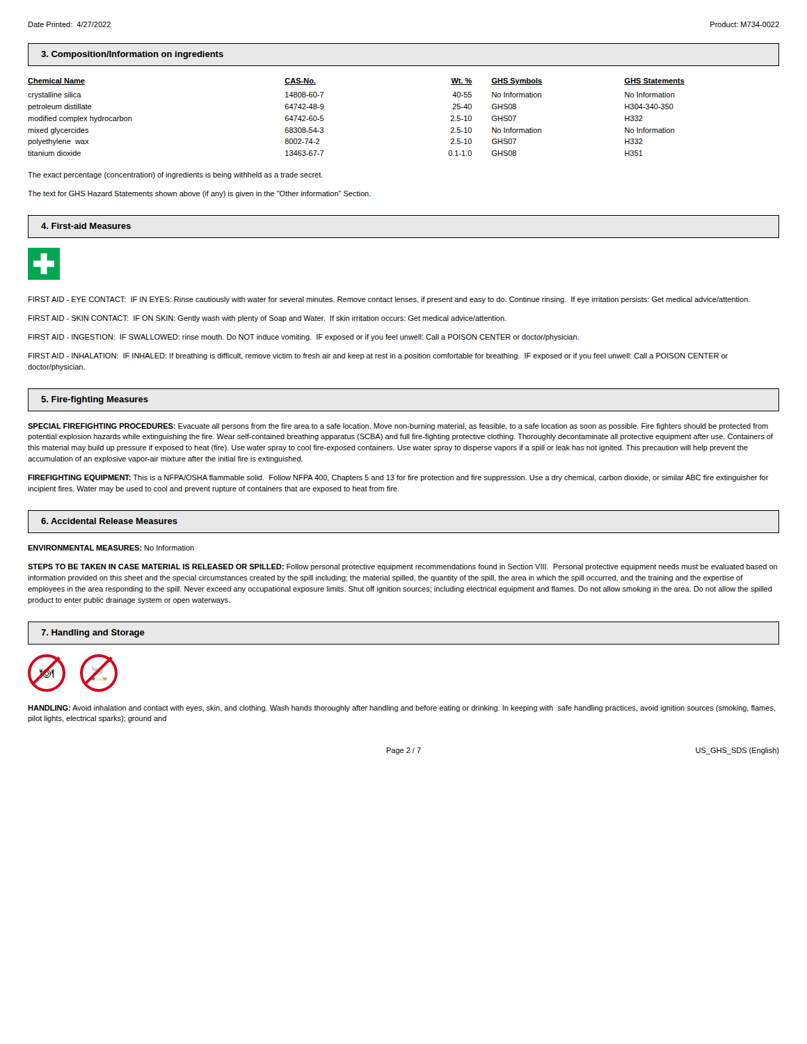Date Printed: 4/27/2022 Product: M734-0022
3. Composition/Information on ingredients
| Chemical Name | CAS-No. | Wt. % | GHS Symbols | GHS Statements |
| --- | --- | --- | --- | --- |
| crystalline silica | 14808-60-7 | 40-55 | No Information | No Information |
| petroleum distillate | 64742-48-9 | 25-40 | GHS08 | H304-340-350 |
| modified complex hydrocarbon | 64742-60-5 | 2.5-10 | GHS07 | H332 |
| mixed glycercides | 68308-54-3 | 2.5-10 | No Information | No Information |
| polyethylene wax | 8002-74-2 | 2.5-10 | GHS07 | H332 |
| titanium dioxide | 13463-67-7 | 0.1-1.0 | GHS08 | H351 |
The exact percentage (concentration) of ingredients is being withheld as a trade secret.
The text for GHS Hazard Statements shown above (if any) is given in the "Other information" Section.
4. First-aid Measures
FIRST AID - EYE CONTACT: IF IN EYES: Rinse cautiously with water for several minutes. Remove contact lenses, if present and easy to do. Continue rinsing. If eye irritation persists: Get medical advice/attention.
FIRST AID - SKIN CONTACT: IF ON SKIN: Gently wash with plenty of Soap and Water. If skin irritation occurs: Get medical advice/attention.
FIRST AID - INGESTION: IF SWALLOWED: rinse mouth. Do NOT induce vomiting. IF exposed or if you feel unwell: Call a POISON CENTER or doctor/physician.
FIRST AID - INHALATION: IF INHALED: If breathing is difficult, remove victim to fresh air and keep at rest in a position comfortable for breathing. IF exposed or if you feel unwell: Call a POISON CENTER or doctor/physician.
5. Fire-fighting Measures
SPECIAL FIREFIGHTING PROCEDURES: Evacuate all persons from the fire area to a safe location. Move non-burning material, as feasible, to a safe location as soon as possible. Fire fighters should be protected from potential explosion hazards while extinguishing the fire. Wear self-contained breathing apparatus (SCBA) and full fire-fighting protective clothing. Thoroughly decontaminate all protective equipment after use. Containers of this material may build up pressure if exposed to heat (fire). Use water spray to cool fire-exposed containers. Use water spray to disperse vapors if a spill or leak has not ignited. This precaution will help prevent the accumulation of an explosive vapor-air mixture after the initial fire is extinguished.
FIREFIGHTING EQUIPMENT: This is a NFPA/OSHA flammable solid. Follow NFPA 400, Chapters 5 and 13 for fire protection and fire suppression. Use a dry chemical, carbon dioxide, or similar ABC fire extinguisher for incipient fires. Water may be used to cool and prevent rupture of containers that are exposed to heat from fire.
6. Accidental Release Measures
ENVIRONMENTAL MEASURES: No Information
STEPS TO BE TAKEN IN CASE MATERIAL IS RELEASED OR SPILLED: Follow personal protective equipment recommendations found in Section VIII. Personal protective equipment needs must be evaluated based on information provided on this sheet and the special circumstances created by the spill including; the material spilled, the quantity of the spill, the area in which the spill occurred, and the training and the expertise of employees in the area responding to the spill. Never exceed any occupational exposure limits. Shut off ignition sources; including electrical equipment and flames. Do not allow smoking in the area. Do not allow the spilled product to enter public drainage system or open waterways.
7. Handling and Storage
🍽 🚬
HANDLING: Avoid inhalation and contact with eyes, skin, and clothing. Wash hands thoroughly after handling and before eating or drinking. In keeping with safe handling practices, avoid ignition sources (smoking, flames, pilot lights, electrical sparks); ground and
Page 2 / 7 US_GHS_SDS (English)